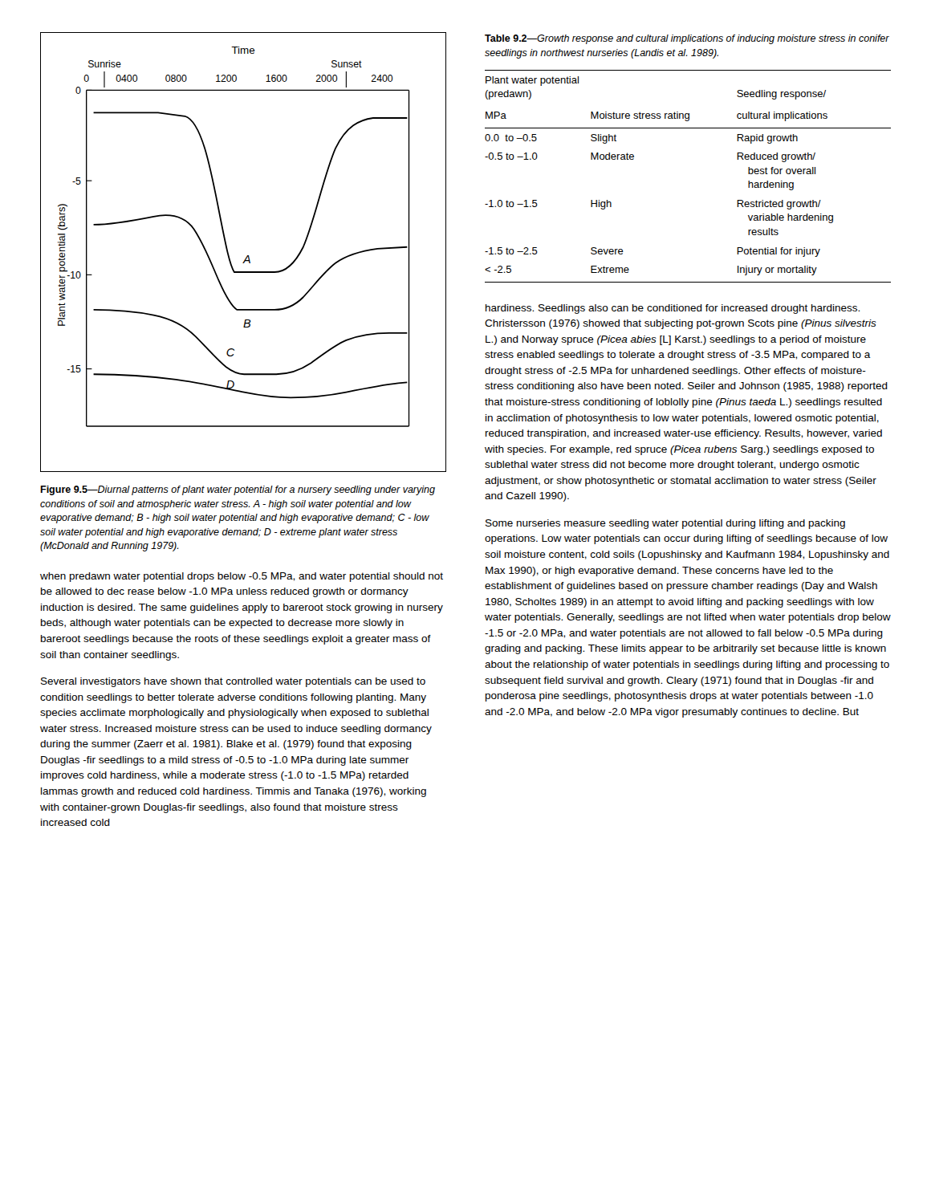Time Sunrise Sunset 0 0400 0800 1200 1600 2000 2400 Plant water potential (bars) 0 -5 -10 -15 A B C D
Figure 9.5—Diurnal patterns of plant water potential for a nursery seedling under varying conditions of soil and atmospheric water stress. A - high soil water potential and low evaporative demand; B - high soil water potential and high evaporative demand; C - low soil water potential and high evaporative demand; D - extreme plant water stress (McDonald and Running 1979).
when predawn water potential drops below -0.5 MPa, and water potential should not be allowed to dec rease below -1.0 MPa unless reduced growth or dormancy induction is desired. The same guidelines apply to bareroot stock growing in nursery beds, although water potentials can be expected to decrease more slowly in bareroot seedlings because the roots of these seedlings exploit a greater mass of soil than container seedlings.
Several investigators have shown that controlled water potentials can be used to condition seedlings to better tolerate adverse conditions following planting. Many species acclimate morphologically and physiologically when exposed to sublethal water stress. Increased moisture stress can be used to induce seedling dormancy during the summer (Zaerr et al. 1981). Blake et al. (1979) found that exposing Douglas -fir seedlings to a mild stress of -0.5 to -1.0 MPa during late summer improves cold hardiness, while a moderate stress (-1.0 to -1.5 MPa) retarded lammas growth and reduced cold hardiness. Timmis and Tanaka (1976), working with container-grown Douglas-fir seedlings, also found that moisture stress increased cold
Table 9.2—Growth response and cultural implications of inducing moisture stress in conifer seedlings in northwest nurseries (Landis et al. 1989).
| Plant water potential (predawn) | | Seedling response/ |
| --- | --- | --- |
| MPa | Moisture stress rating | cultural implications |
| 0.0 to –0.5 | Slight | Rapid growth |
| -0.5 to –1.0 | Moderate | Reduced growth/ best for overall hardening |
| -1.0 to –1.5 | High | Restricted growth/ variable hardening results |
| -1.5 to –2.5 | Severe | Potential for injury |
| < -2.5 | Extreme | Injury or mortality |
hardiness. Seedlings also can be conditioned for increased drought hardiness. Christersson (1976) showed that subjecting pot-grown Scots pine (Pinus silvestris L.) and Norway spruce (Picea abies [L] Karst.) seedlings to a period of moisture stress enabled seedlings to tolerate a drought stress of -3.5 MPa, compared to a drought stress of -2.5 MPa for unhardened seedlings. Other effects of moisture-stress conditioning also have been noted. Seiler and Johnson (1985, 1988) reported that moisture-stress conditioning of loblolly pine (Pinus taeda L.) seedlings resulted in acclimation of photosynthesis to low water potentials, lowered osmotic potential, reduced transpiration, and increased water-use efficiency. Results, however, varied with species. For example, red spruce (Picea rubens Sarg.) seedlings exposed to sublethal water stress did not become more drought tolerant, undergo osmotic adjustment, or show photosynthetic or stomatal acclimation to water stress (Seiler and Cazell 1990).
Some nurseries measure seedling water potential during lifting and packing operations. Low water potentials can occur during lifting of seedlings because of low soil moisture content, cold soils (Lopushinsky and Kaufmann 1984, Lopushinsky and Max 1990), or high evaporative demand. These concerns have led to the establishment of guidelines based on pressure chamber readings (Day and Walsh 1980, Scholtes 1989) in an attempt to avoid lifting and packing seedlings with low water potentials. Generally, seedlings are not lifted when water potentials drop below -1.5 or -2.0 MPa, and water potentials are not allowed to fall below -0.5 MPa during grading and packing. These limits appear to be arbitrarily set because little is known about the relationship of water potentials in seedlings during lifting and processing to subsequent field survival and growth. Cleary (1971) found that in Douglas -fir and ponderosa pine seedlings, photosynthesis drops at water potentials between -1.0 and -2.0 MPa, and below -2.0 MPa vigor presumably continues to decline. But